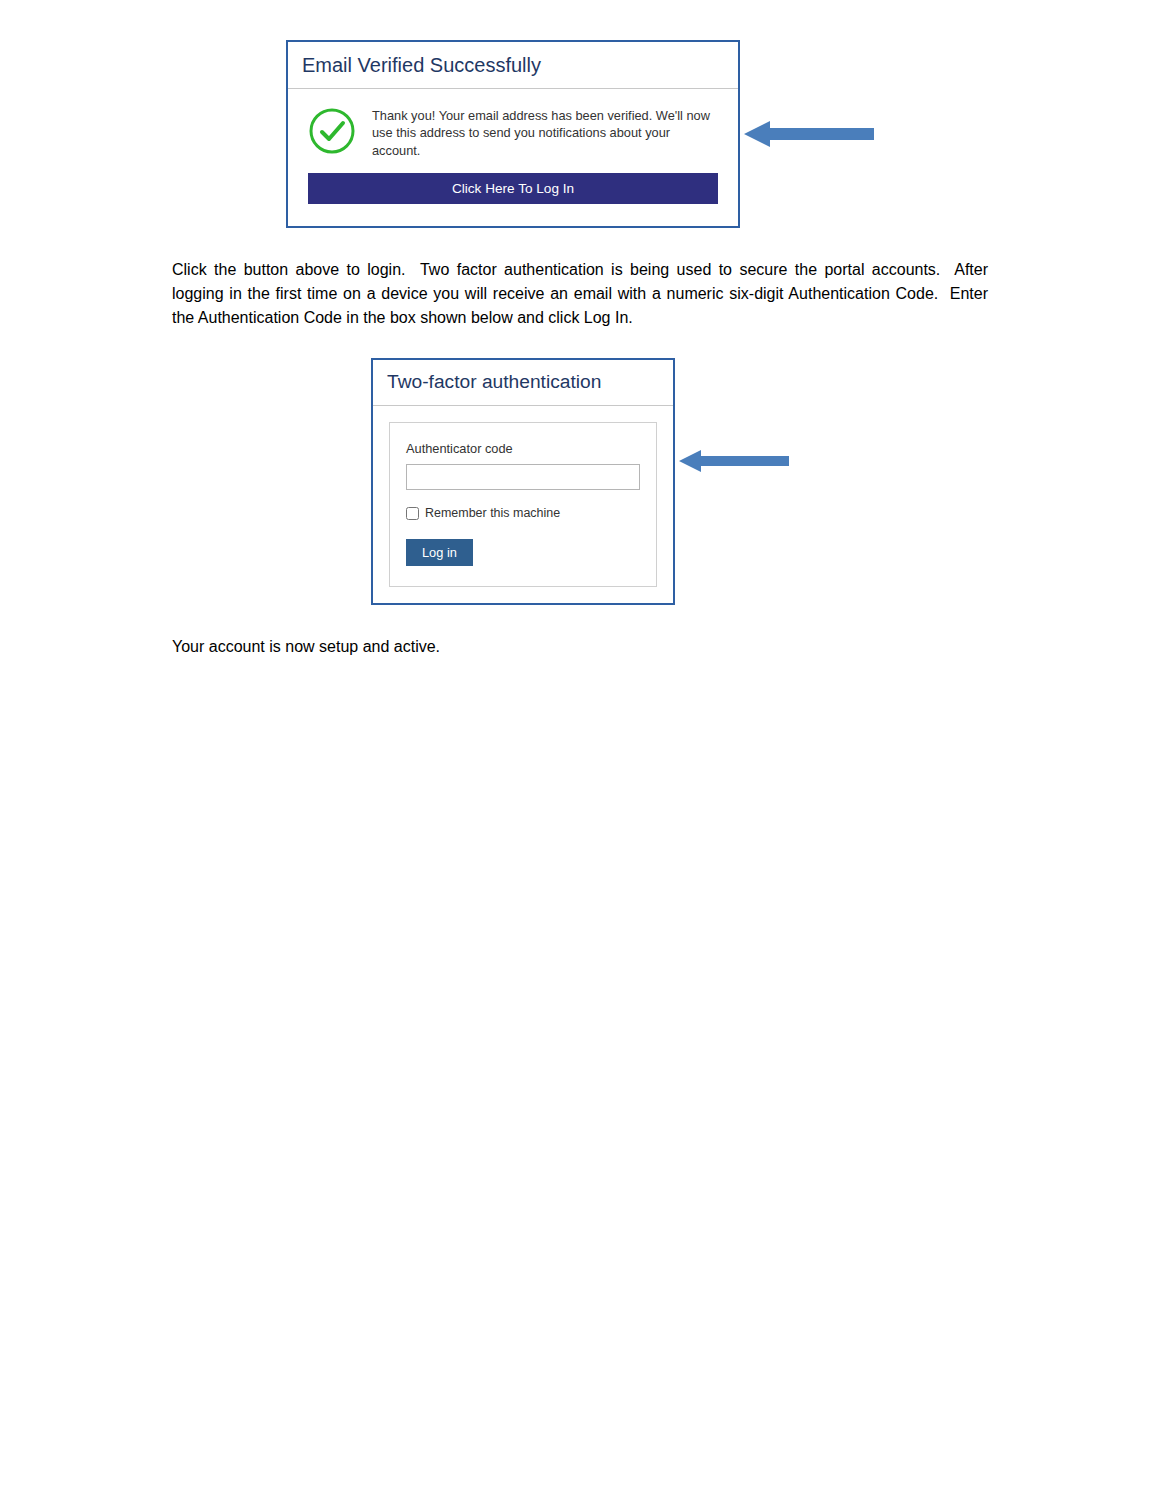Email Verified Successfully
Thank you! Your email address has been verified. We'll now use this address to send you notifications about your account.
Click Here To Log In
Click the button above to login. Two factor authentication is being used to secure the portal accounts. After logging in the first time on a device you will receive an email with a numeric six-digit Authentication Code. Enter the Authentication Code in the box shown below and click Log In.
Two-factor authentication
Authenticator code
Remember this machine
Log in
Your account is now setup and active.